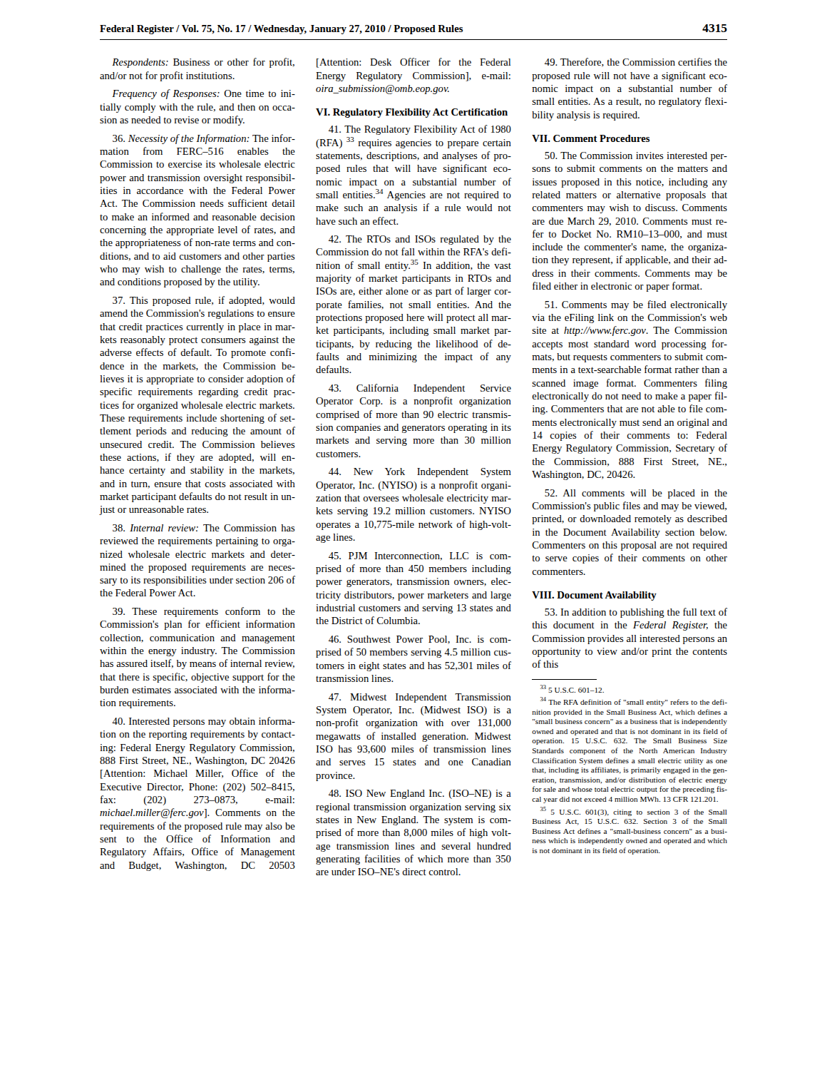Federal Register / Vol. 75, No. 17 / Wednesday, January 27, 2010 / Proposed Rules
4315
Respondents: Business or other for profit, and/or not for profit institutions.
Frequency of Responses: One time to initially comply with the rule, and then on occasion as needed to revise or modify.
36. Necessity of the Information: The information from FERC–516 enables the Commission to exercise its wholesale electric power and transmission oversight responsibilities in accordance with the Federal Power Act. The Commission needs sufficient detail to make an informed and reasonable decision concerning the appropriate level of rates, and the appropriateness of non-rate terms and conditions, and to aid customers and other parties who may wish to challenge the rates, terms, and conditions proposed by the utility.
37. This proposed rule, if adopted, would amend the Commission's regulations to ensure that credit practices currently in place in markets reasonably protect consumers against the adverse effects of default. To promote confidence in the markets, the Commission believes it is appropriate to consider adoption of specific requirements regarding credit practices for organized wholesale electric markets. These requirements include shortening of settlement periods and reducing the amount of unsecured credit. The Commission believes these actions, if they are adopted, will enhance certainty and stability in the markets, and in turn, ensure that costs associated with market participant defaults do not result in unjust or unreasonable rates.
38. Internal review: The Commission has reviewed the requirements pertaining to organized wholesale electric markets and determined the proposed requirements are necessary to its responsibilities under section 206 of the Federal Power Act.
39. These requirements conform to the Commission's plan for efficient information collection, communication and management within the energy industry. The Commission has assured itself, by means of internal review, that there is specific, objective support for the burden estimates associated with the information requirements.
40. Interested persons may obtain information on the reporting requirements by contacting: Federal Energy Regulatory Commission, 888 First Street, NE., Washington, DC 20426 [Attention: Michael Miller, Office of the Executive Director, Phone: (202) 502–8415, fax: (202) 273–0873, e-mail: michael.miller@ferc.gov]. Comments on the requirements of the proposed rule may also be sent to the Office of Information and Regulatory Affairs, Office of Management and Budget, Washington, DC 20503 [Attention: Desk Officer for the Federal Energy Regulatory Commission], e-mail: oira_submission@omb.eop.gov.
VI. Regulatory Flexibility Act Certification
41. The Regulatory Flexibility Act of 1980 (RFA) 33 requires agencies to prepare certain statements, descriptions, and analyses of proposed rules that will have significant economic impact on a substantial number of small entities.34 Agencies are not required to make such an analysis if a rule would not have such an effect.
42. The RTOs and ISOs regulated by the Commission do not fall within the RFA's definition of small entity.35 In addition, the vast majority of market participants in RTOs and ISOs are, either alone or as part of larger corporate families, not small entities. And the protections proposed here will protect all market participants, including small market participants, by reducing the likelihood of defaults and minimizing the impact of any defaults.
43. California Independent Service Operator Corp. is a nonprofit organization comprised of more than 90 electric transmission companies and generators operating in its markets and serving more than 30 million customers.
44. New York Independent System Operator, Inc. (NYISO) is a nonprofit organization that oversees wholesale electricity markets serving 19.2 million customers. NYISO operates a 10,775-mile network of high-voltage lines.
45. PJM Interconnection, LLC is comprised of more than 450 members including power generators, transmission owners, electricity distributors, power marketers and large industrial customers and serving 13 states and the District of Columbia.
46. Southwest Power Pool, Inc. is comprised of 50 members serving 4.5 million customers in eight states and has 52,301 miles of transmission lines.
47. Midwest Independent Transmission System Operator, Inc. (Midwest ISO) is a non-profit organization with over 131,000 megawatts of installed generation. Midwest ISO has 93,600 miles of transmission lines and serves 15 states and one Canadian province.
48. ISO New England Inc. (ISO–NE) is a regional transmission organization serving six states in New England. The system is comprised of more than 8,000 miles of high voltage transmission lines and several hundred generating facilities of which more than 350 are under ISO–NE's direct control.
49. Therefore, the Commission certifies the proposed rule will not have a significant economic impact on a substantial number of small entities. As a result, no regulatory flexibility analysis is required.
VII. Comment Procedures
50. The Commission invites interested persons to submit comments on the matters and issues proposed in this notice, including any related matters or alternative proposals that commenters may wish to discuss. Comments are due March 29, 2010. Comments must refer to Docket No. RM10–13–000, and must include the commenter's name, the organization they represent, if applicable, and their address in their comments. Comments may be filed either in electronic or paper format.
51. Comments may be filed electronically via the eFiling link on the Commission's web site at http://www.ferc.gov. The Commission accepts most standard word processing formats, but requests commenters to submit comments in a text-searchable format rather than a scanned image format. Commenters filing electronically do not need to make a paper filing. Commenters that are not able to file comments electronically must send an original and 14 copies of their comments to: Federal Energy Regulatory Commission, Secretary of the Commission, 888 First Street, NE., Washington, DC, 20426.
52. All comments will be placed in the Commission's public files and may be viewed, printed, or downloaded remotely as described in the Document Availability section below. Commenters on this proposal are not required to serve copies of their comments on other commenters.
VIII. Document Availability
53. In addition to publishing the full text of this document in the Federal Register, the Commission provides all interested persons an opportunity to view and/or print the contents of this
33 5 U.S.C. 601–12.
34 The RFA definition of "small entity" refers to the definition provided in the Small Business Act, which defines a "small business concern" as a business that is independently owned and operated and that is not dominant in its field of operation. 15 U.S.C. 632. The Small Business Size Standards component of the North American Industry Classification System defines a small electric utility as one that, including its affiliates, is primarily engaged in the generation, transmission, and/or distribution of electric energy for sale and whose total electric output for the preceding fiscal year did not exceed 4 million MWh. 13 CFR 121.201.
35 5 U.S.C. 601(3), citing to section 3 of the Small Business Act, 15 U.S.C. 632. Section 3 of the Small Business Act defines a "small-business concern" as a business which is independently owned and operated and which is not dominant in its field of operation.